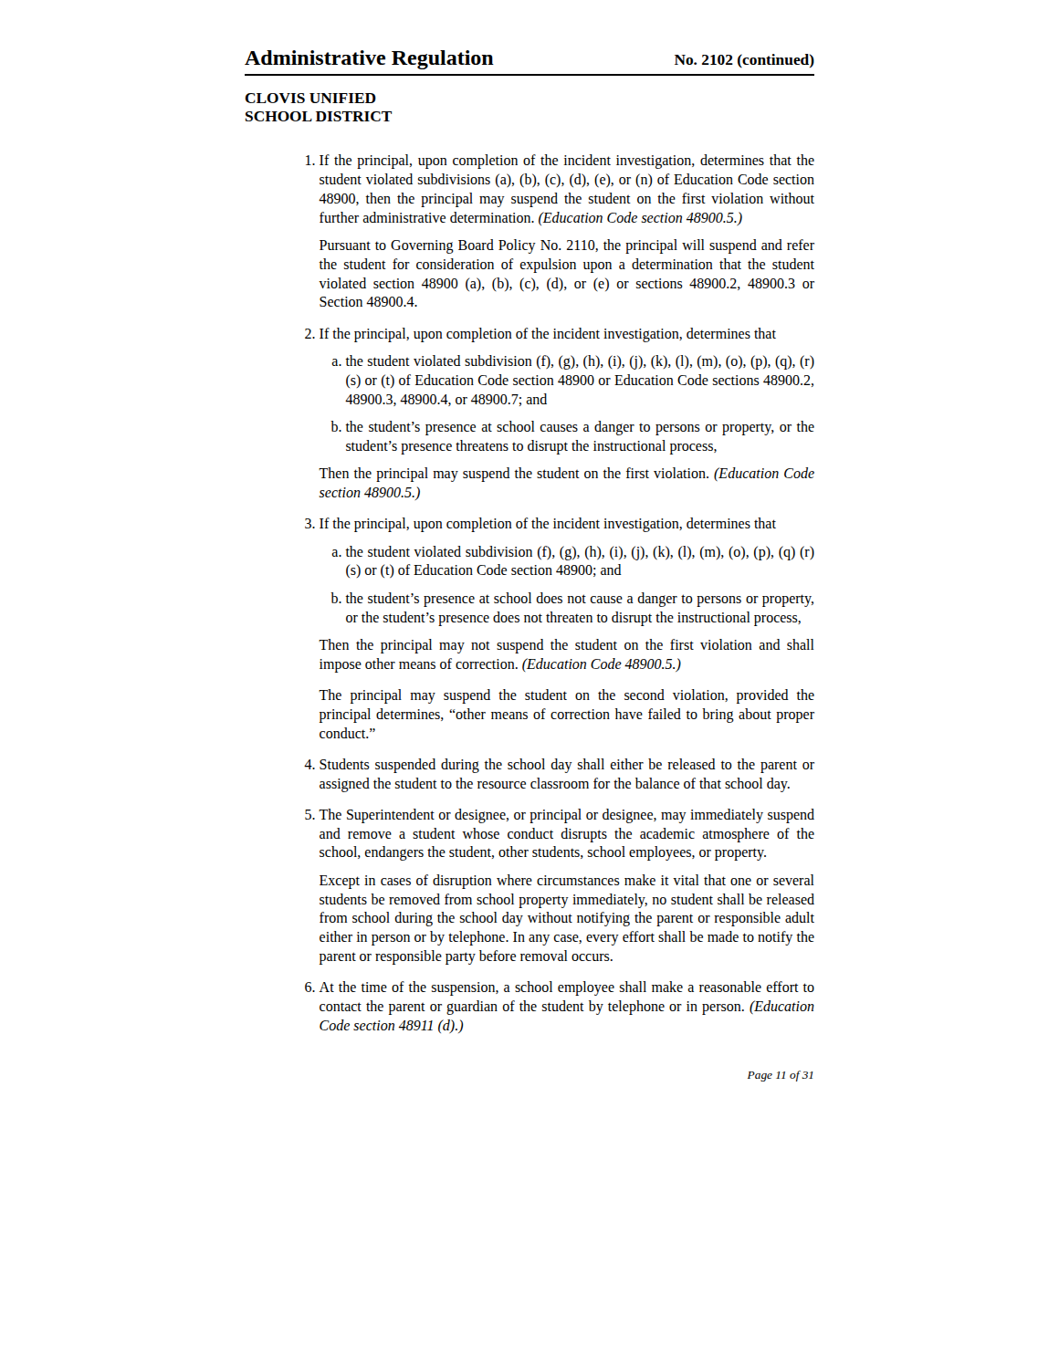Administrative Regulation
No. 2102 (continued)
CLOVIS UNIFIED
SCHOOL DISTRICT
If the principal, upon completion of the incident investigation, determines that the student violated subdivisions (a), (b), (c), (d), (e), or (n) of Education Code section 48900, then the principal may suspend the student on the first violation without further administrative determination. (Education Code section 48900.5.)
Pursuant to Governing Board Policy No. 2110, the principal will suspend and refer the student for consideration of expulsion upon a determination that the student violated section 48900 (a), (b), (c), (d), or (e) or sections 48900.2, 48900.3 or Section 48900.4.
If the principal, upon completion of the incident investigation, determines that
the student violated subdivision (f), (g), (h), (i), (j), (k), (l), (m), (o), (p), (q), (r) (s) or (t) of Education Code section 48900 or Education Code sections 48900.2, 48900.3, 48900.4, or 48900.7; and
the student’s presence at school causes a danger to persons or property, or the student’s presence threatens to disrupt the instructional process,
Then the principal may suspend the student on the first violation. (Education Code section 48900.5.)
If the principal, upon completion of the incident investigation, determines that
the student violated subdivision (f), (g), (h), (i), (j), (k), (l), (m), (o), (p), (q) (r) (s) or (t) of Education Code section 48900; and
the student’s presence at school does not cause a danger to persons or property, or the student’s presence does not threaten to disrupt the instructional process,
Then the principal may not suspend the student on the first violation and shall impose other means of correction. (Education Code 48900.5.)
The principal may suspend the student on the second violation, provided the principal determines, “other means of correction have failed to bring about proper conduct.”
Students suspended during the school day shall either be released to the parent or assigned the student to the resource classroom for the balance of that school day.
The Superintendent or designee, or principal or designee, may immediately suspend and remove a student whose conduct disrupts the academic atmosphere of the school, endangers the student, other students, school employees, or property.
Except in cases of disruption where circumstances make it vital that one or several students be removed from school property immediately, no student shall be released from school during the school day without notifying the parent or responsible adult either in person or by telephone. In any case, every effort shall be made to notify the parent or responsible party before removal occurs.
At the time of the suspension, a school employee shall make a reasonable effort to contact the parent or guardian of the student by telephone or in person. (Education Code section 48911 (d).)
Page 11 of 31